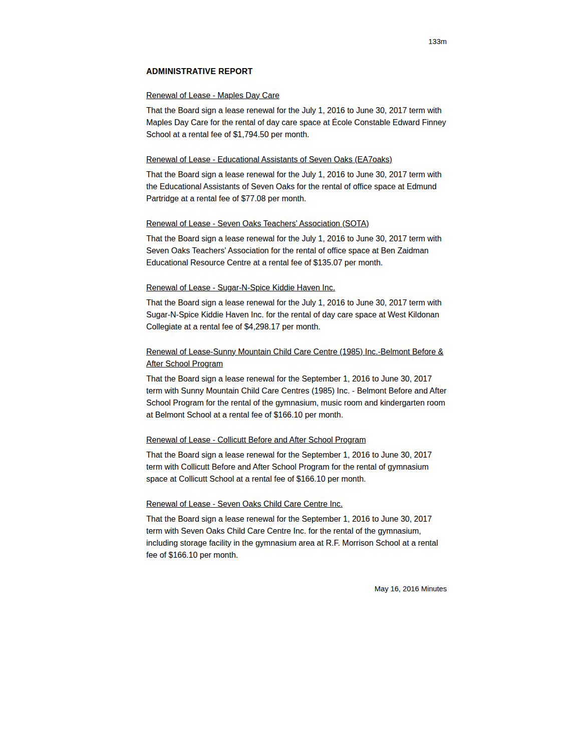133m
ADMINISTRATIVE REPORT
Renewal of Lease - Maples Day Care
That the Board sign a lease renewal for the July 1, 2016 to June 30, 2017 term with Maples Day Care for the rental of day care space at École Constable Edward Finney School at a rental fee of $1,794.50 per month.
Renewal of Lease - Educational Assistants of Seven Oaks (EA7oaks)
That the Board sign a lease renewal for the July 1, 2016 to June 30, 2017 term with the Educational Assistants of Seven Oaks for the rental of office space at Edmund Partridge at a rental fee of $77.08 per month.
Renewal of Lease - Seven Oaks Teachers' Association (SOTA)
That the Board sign a lease renewal for the July 1, 2016 to June 30, 2017 term with Seven Oaks Teachers' Association for the rental of office space at Ben Zaidman Educational Resource Centre at a rental fee of $135.07 per month.
Renewal of Lease - Sugar-N-Spice Kiddie Haven Inc.
That the Board sign a lease renewal for the July 1, 2016 to June 30, 2017 term with Sugar-N-Spice Kiddie Haven Inc. for the rental of day care space at West Kildonan Collegiate at a rental fee of $4,298.17 per month.
Renewal of Lease-Sunny Mountain Child Care Centre (1985) Inc.-Belmont Before & After School Program
That the Board sign a lease renewal for the September 1, 2016 to June 30, 2017 term with Sunny Mountain Child Care Centres (1985) Inc. - Belmont Before and After School Program for the rental of the gymnasium, music room and kindergarten room at Belmont School at a rental fee of $166.10 per month.
Renewal of Lease - Collicutt Before and After School Program
That the Board sign a lease renewal for the September 1, 2016 to June 30, 2017 term with Collicutt Before and After School Program for the rental of gymnasium space at Collicutt School at a rental fee of $166.10 per month.
Renewal of Lease - Seven Oaks Child Care Centre Inc.
That the Board sign a lease renewal for the September 1, 2016 to June 30, 2017 term with Seven Oaks Child Care Centre Inc. for the rental of the gymnasium, including storage facility in the gymnasium area at R.F. Morrison School at a rental fee of $166.10 per month.
May 16, 2016 Minutes